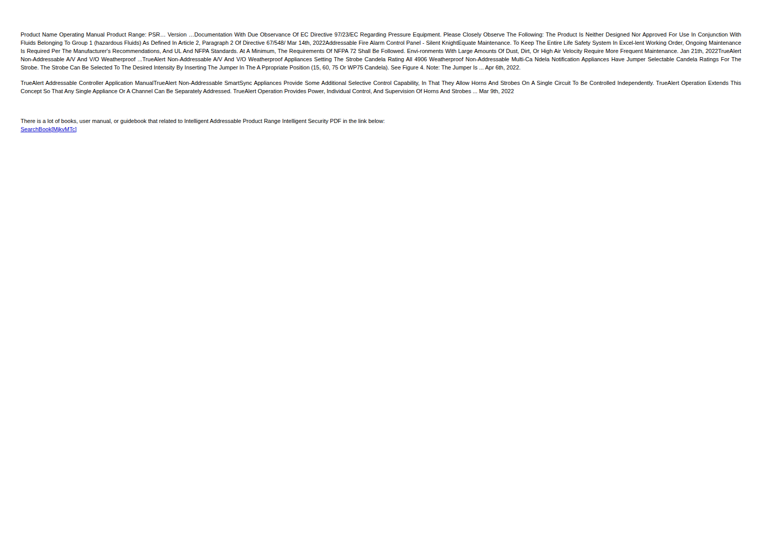Product Name Operating Manual Product Range: PSR… Version …Documentation With Due Observance Of EC Directive 97/23/EC Regarding Pressure Equipment. Please Closely Observe The Following: The Product Is Neither Designed Nor Approved For Use In Conjunction With Fluids Belonging To Group 1 (hazardous Fluids) As Defined In Article 2, Paragraph 2 Of Directive 67/548/ Mar 14th, 2022Addressable Fire Alarm Control Panel - Silent KnightEquate Maintenance. To Keep The Entire Life Safety System In Excel-lent Working Order, Ongoing Maintenance Is Required Per The Manufacturer's Recommendations, And UL And NFPA Standards. At A Minimum, The Requirements Of NFPA 72 Shall Be Followed. Envi-ronments With Large Amounts Of Dust, Dirt, Or High Air Velocity Require More Frequent Maintenance. Jan 21th, 2022TrueAlert Non-Addressable A/V And V/O Weatherproof ...TrueAlert Non-Addressable A/V And V/O Weatherproof Appliances Setting The Strobe Candela Rating All 4906 Weatherproof Non-Addressable Multi-Ca Ndela Notification Appliances Have Jumper Selectable Candela Ratings For The Strobe. The Strobe Can Be Selected To The Desired Intensity By Inserting The Jumper In The A Ppropriate Position (15, 60, 75 Or WP75 Candela). See Figure 4. Note: The Jumper Is ... Apr 6th, 2022.
TrueAlert Addressable Controller Application ManualTrueAlert Non-Addressable SmartSync Appliances Provide Some Additional Selective Control Capability, In That They Allow Horns And Strobes On A Single Circuit To Be Controlled Independently. TrueAlert Operation Extends This Concept So That Any Single Appliance Or A Channel Can Be Separately Addressed. TrueAlert Operation Provides Power, Individual Control, And Supervision Of Horns And Strobes ... Mar 9th, 2022
There is a lot of books, user manual, or guidebook that related to Intelligent Addressable Product Range Intelligent Security PDF in the link below:
SearchBook[MjkvMTc]